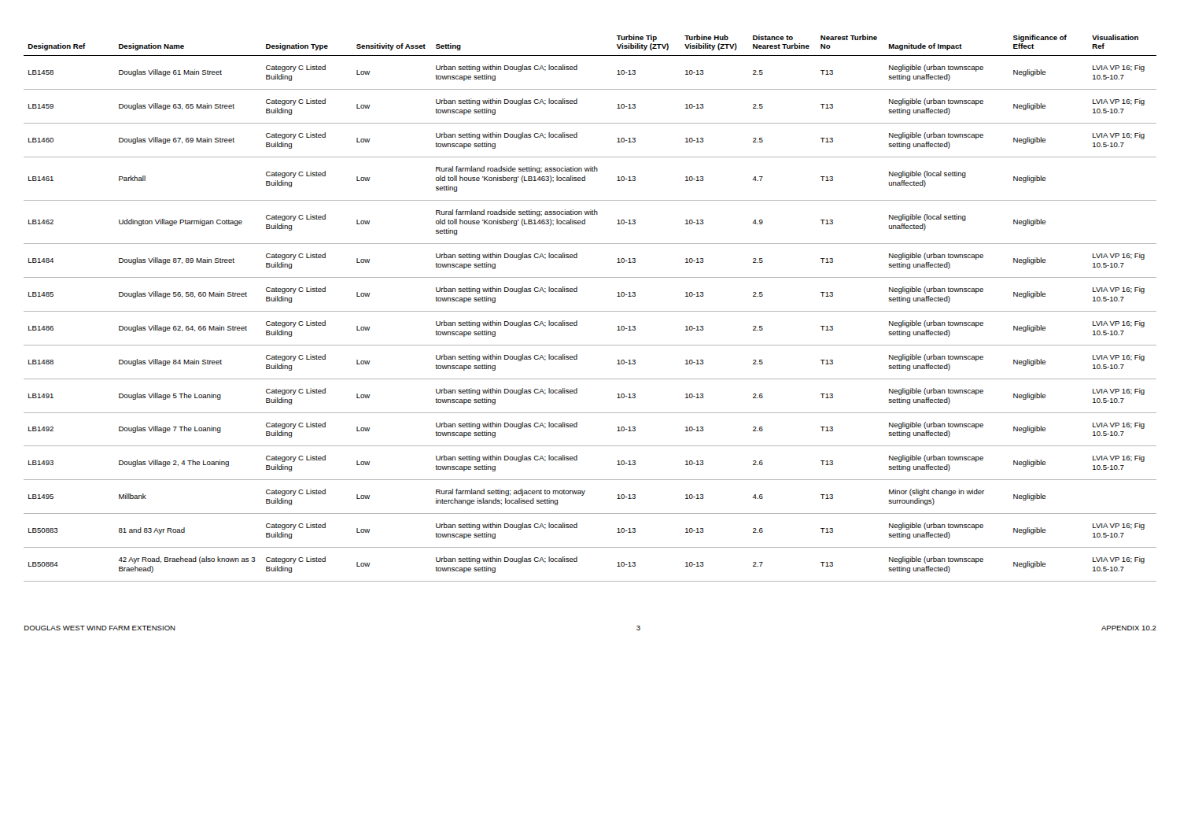| Designation Ref | Designation Name | Designation Type | Sensitivity of Asset | Setting | Turbine Tip Visibility (ZTV) | Turbine Hub Visibility (ZTV) | Distance to Nearest Turbine | Nearest Turbine No | Magnitude of Impact | Significance of Effect | Visualisation Ref |
| --- | --- | --- | --- | --- | --- | --- | --- | --- | --- | --- | --- |
| LB1458 | Douglas Village 61 Main Street | Category C Listed Building | Low | Urban setting within Douglas CA; localised townscape setting | 10-13 | 10-13 | 2.5 | T13 | Negligible (urban townscape setting unaffected) | Negligible | LVIA VP 16; Fig 10.5-10.7 |
| LB1459 | Douglas Village 63, 65 Main Street | Category C Listed Building | Low | Urban setting within Douglas CA; localised townscape setting | 10-13 | 10-13 | 2.5 | T13 | Negligible (urban townscape setting unaffected) | Negligible | LVIA VP 16; Fig 10.5-10.7 |
| LB1460 | Douglas Village 67, 69 Main Street | Category C Listed Building | Low | Urban setting within Douglas CA; localised townscape setting | 10-13 | 10-13 | 2.5 | T13 | Negligible (urban townscape setting unaffected) | Negligible | LVIA VP 16; Fig 10.5-10.7 |
| LB1461 | Parkhall | Category C Listed Building | Low | Rural farmland roadside setting; association with old toll house 'Konisberg' (LB1463); localised setting | 10-13 | 10-13 | 4.7 | T13 | Negligible (local setting unaffected) | Negligible | |
| LB1462 | Uddington Village Ptarmigan Cottage | Category C Listed Building | Low | Rural farmland roadside setting; association with old toll house 'Konisberg' (LB1463); localised setting | 10-13 | 10-13 | 4.9 | T13 | Negligible (local setting unaffected) | Negligible | |
| LB1484 | Douglas Village 87, 89 Main Street | Category C Listed Building | Low | Urban setting within Douglas CA; localised townscape setting | 10-13 | 10-13 | 2.5 | T13 | Negligible (urban townscape setting unaffected) | Negligible | LVIA VP 16; Fig 10.5-10.7 |
| LB1485 | Douglas Village 56, 58, 60 Main Street | Category C Listed Building | Low | Urban setting within Douglas CA; localised townscape setting | 10-13 | 10-13 | 2.5 | T13 | Negligible (urban townscape setting unaffected) | Negligible | LVIA VP 16; Fig 10.5-10.7 |
| LB1486 | Douglas Village 62, 64, 66 Main Street | Category C Listed Building | Low | Urban setting within Douglas CA; localised townscape setting | 10-13 | 10-13 | 2.5 | T13 | Negligible (urban townscape setting unaffected) | Negligible | LVIA VP 16; Fig 10.5-10.7 |
| LB1488 | Douglas Village 84 Main Street | Category C Listed Building | Low | Urban setting within Douglas CA; localised townscape setting | 10-13 | 10-13 | 2.5 | T13 | Negligible (urban townscape setting unaffected) | Negligible | LVIA VP 16; Fig 10.5-10.7 |
| LB1491 | Douglas Village 5 The Loaning | Category C Listed Building | Low | Urban setting within Douglas CA; localised townscape setting | 10-13 | 10-13 | 2.6 | T13 | Negligible (urban townscape setting unaffected) | Negligible | LVIA VP 16; Fig 10.5-10.7 |
| LB1492 | Douglas Village 7 The Loaning | Category C Listed Building | Low | Urban setting within Douglas CA; localised townscape setting | 10-13 | 10-13 | 2.6 | T13 | Negligible (urban townscape setting unaffected) | Negligible | LVIA VP 16; Fig 10.5-10.7 |
| LB1493 | Douglas Village 2, 4 The Loaning | Category C Listed Building | Low | Urban setting within Douglas CA; localised townscape setting | 10-13 | 10-13 | 2.6 | T13 | Negligible (urban townscape setting unaffected) | Negligible | LVIA VP 16; Fig 10.5-10.7 |
| LB1495 | Millbank | Category C Listed Building | Low | Rural farmland setting; adjacent to motorway interchange islands; localised setting | 10-13 | 10-13 | 4.6 | T13 | Minor (slight change in wider surroundings) | Negligible | |
| LB50883 | 81 and 83 Ayr Road | Category C Listed Building | Low | Urban setting within Douglas CA; localised townscape setting | 10-13 | 10-13 | 2.6 | T13 | Negligible (urban townscape setting unaffected) | Negligible | LVIA VP 16; Fig 10.5-10.7 |
| LB50884 | 42 Ayr Road, Braehead (also known as 3 Braehead) | Category C Listed Building | Low | Urban setting within Douglas CA; localised townscape setting | 10-13 | 10-13 | 2.7 | T13 | Negligible (urban townscape setting unaffected) | Negligible | LVIA VP 16; Fig 10.5-10.7 |
DOUGLAS WEST WIND FARM EXTENSION
3
APPENDIX 10.2